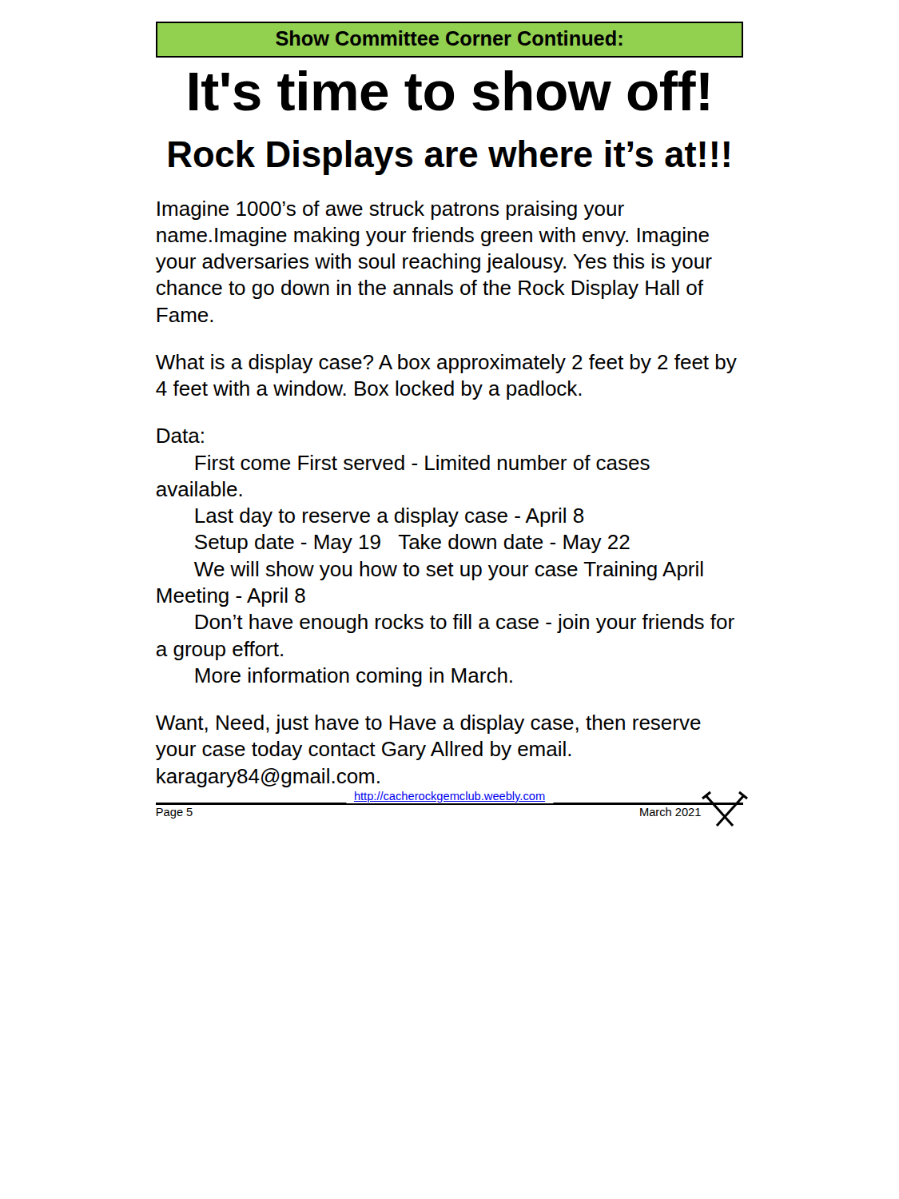Show Committee Corner Continued:
It's time to show off!
Rock Displays are where it’s at!!!
Imagine 1000’s of awe struck patrons praising your name.Imagine making your friends green with envy. Imagine your adversaries with soul reaching jealousy. Yes this is your chance to go down in the annals of the Rock Display Hall of Fame.
What is a display case? A box approximately 2 feet by 2 feet by 4 feet with a window. Box locked by a padlock.
Data:
First come First served - Limited number of cases
available.
Last day to reserve a display case - April 8
Setup date - May 19 Take down date - May 22
We will show you how to set up your case Training April
Meeting - April 8
Don’t have enough rocks to fill a case - join your friends for
a group effort.
More information coming in March.
Want, Need, just have to Have a display case, then reserve your case today contact Gary Allred by email. karagary84@gmail.com.
http://cacherockgemclub.weebly.com
Page 5
March 2021